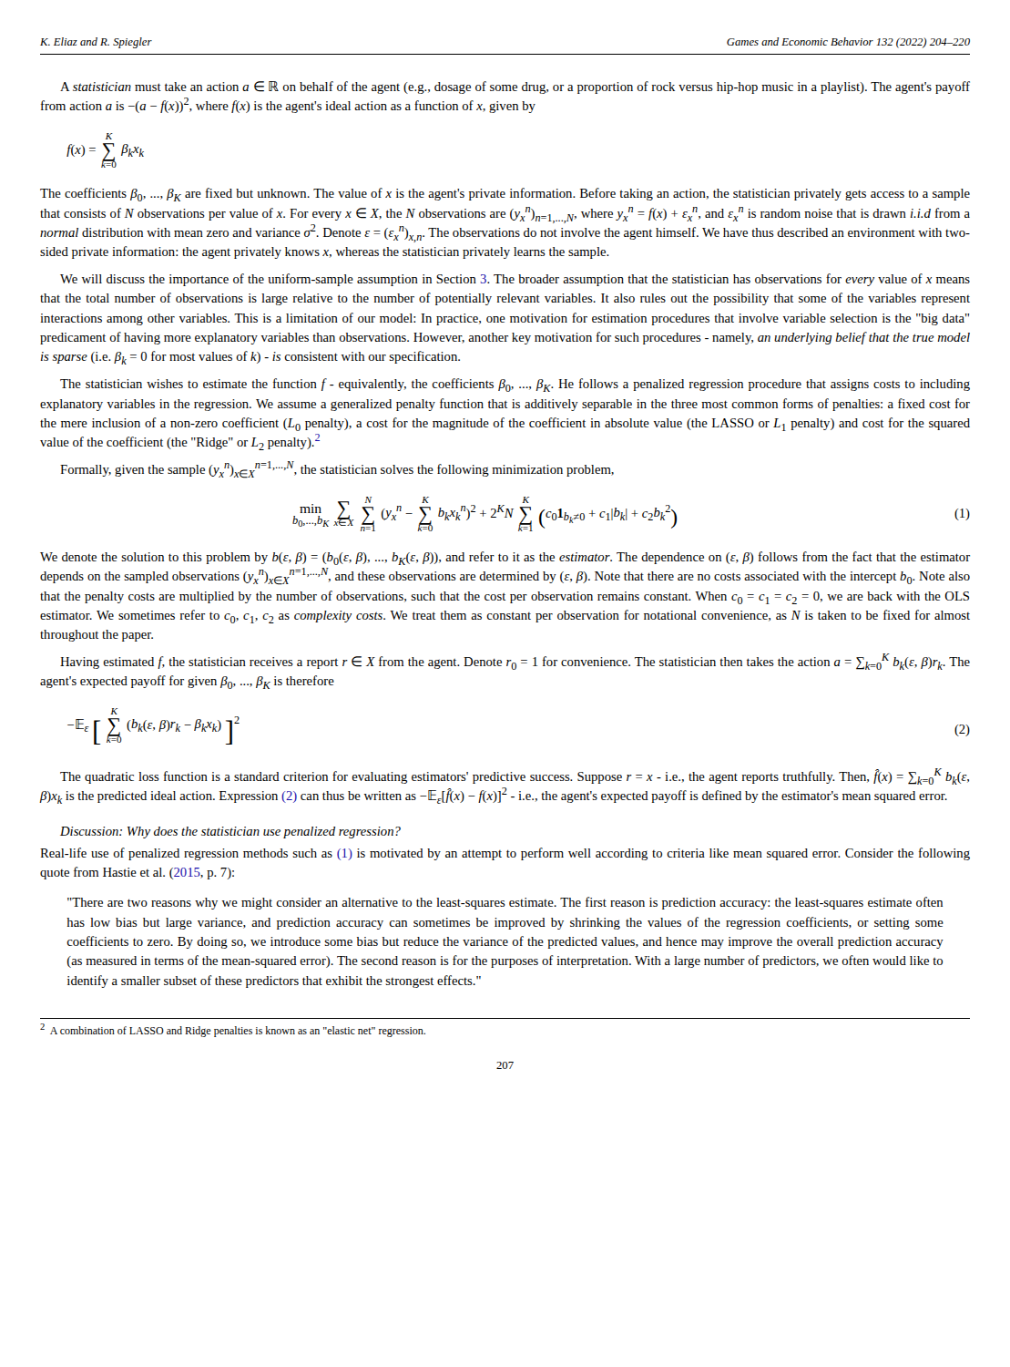K. Eliaz and R. Spiegler
Games and Economic Behavior 132 (2022) 204–220
A statistician must take an action a ∈ ℝ on behalf of the agent (e.g., dosage of some drug, or a proportion of rock versus hip-hop music in a playlist). The agent's payoff from action a is −(a − f(x))2, where f(x) is the agent's ideal action as a function of x, given by
f(x) = K∑k=0 βkxk
The coefficients β0, ..., βK are fixed but unknown. The value of x is the agent's private information. Before taking an action, the statistician privately gets access to a sample that consists of N observations per value of x. For every x ∈ X, the N observations are (yxn)n=1,...,N, where yxn = f(x) + εxn, and εxn is random noise that is drawn i.i.d from a normal distribution with mean zero and variance σ2. Denote ε = (εxn)x,n. The observations do not involve the agent himself. We have thus described an environment with two-sided private information: the agent privately knows x, whereas the statistician privately learns the sample.
We will discuss the importance of the uniform-sample assumption in Section 3. The broader assumption that the statistician has observations for every value of x means that the total number of observations is large relative to the number of potentially relevant variables. It also rules out the possibility that some of the variables represent interactions among other variables. This is a limitation of our model: In practice, one motivation for estimation procedures that involve variable selection is the "big data" predicament of having more explanatory variables than observations. However, another key motivation for such procedures - namely, an underlying belief that the true model is sparse (i.e. βk = 0 for most values of k) - is consistent with our specification.
The statistician wishes to estimate the function f - equivalently, the coefficients β0, ..., βK. He follows a penalized regression procedure that assigns costs to including explanatory variables in the regression. We assume a generalized penalty function that is additively separable in the three most common forms of penalties: a fixed cost for the mere inclusion of a non-zero coefficient (L0 penalty), a cost for the magnitude of the coefficient in absolute value (the LASSO or L1 penalty) and cost for the squared value of the coefficient (the "Ridge" or L2 penalty).2
Formally, given the sample (yxn)x∈Xn=1,...,N, the statistician solves the following minimization problem,
min b0,...,bK ∑x∈X N∑n=1 (yxn − K∑k=0 bkxkn)2 + 2KN K∑k=1 (c01bk≠0 + c1|bk| + c2bk2)
(1)
We denote the solution to this problem by b(ε, β) = (b0(ε, β), ..., bK(ε, β)), and refer to it as the estimator. The dependence on (ε, β) follows from the fact that the estimator depends on the sampled observations (yxn)x∈Xn=1,...,N, and these observations are determined by (ε, β). Note that there are no costs associated with the intercept b0. Note also that the penalty costs are multiplied by the number of observations, such that the cost per observation remains constant. When c0 = c1 = c2 = 0, we are back with the OLS estimator. We sometimes refer to c0, c1, c2 as complexity costs. We treat them as constant per observation for notational convenience, as N is taken to be fixed for almost throughout the paper.
Having estimated f, the statistician receives a report r ∈ X from the agent. Denote r0 = 1 for convenience. The statistician then takes the action a = ∑k=0K bk(ε, β)rk. The agent's expected payoff for given β0, ..., βK is therefore
−𝔼ε [ K∑k=0 (bk(ε, β)rk − βkxk) ]2
(2)
The quadratic loss function is a standard criterion for evaluating estimators' predictive success. Suppose r = x - i.e., the agent reports truthfully. Then, f̂(x) = ∑k=0K bk(ε, β)xk is the predicted ideal action. Expression (2) can thus be written as −𝔼ε[f̂(x) − f(x)]2 - i.e., the agent's expected payoff is defined by the estimator's mean squared error.
Discussion: Why does the statistician use penalized regression?
Real-life use of penalized regression methods such as (1) is motivated by an attempt to perform well according to criteria like mean squared error. Consider the following quote from Hastie et al. (2015, p. 7):
"There are two reasons why we might consider an alternative to the least-squares estimate. The first reason is prediction accuracy: the least-squares estimate often has low bias but large variance, and prediction accuracy can sometimes be improved by shrinking the values of the regression coefficients, or setting some coefficients to zero. By doing so, we introduce some bias but reduce the variance of the predicted values, and hence may improve the overall prediction accuracy (as measured in terms of the mean-squared error). The second reason is for the purposes of interpretation. With a large number of predictors, we often would like to identify a smaller subset of these predictors that exhibit the strongest effects."
2 A combination of LASSO and Ridge penalties is known as an "elastic net" regression.
207